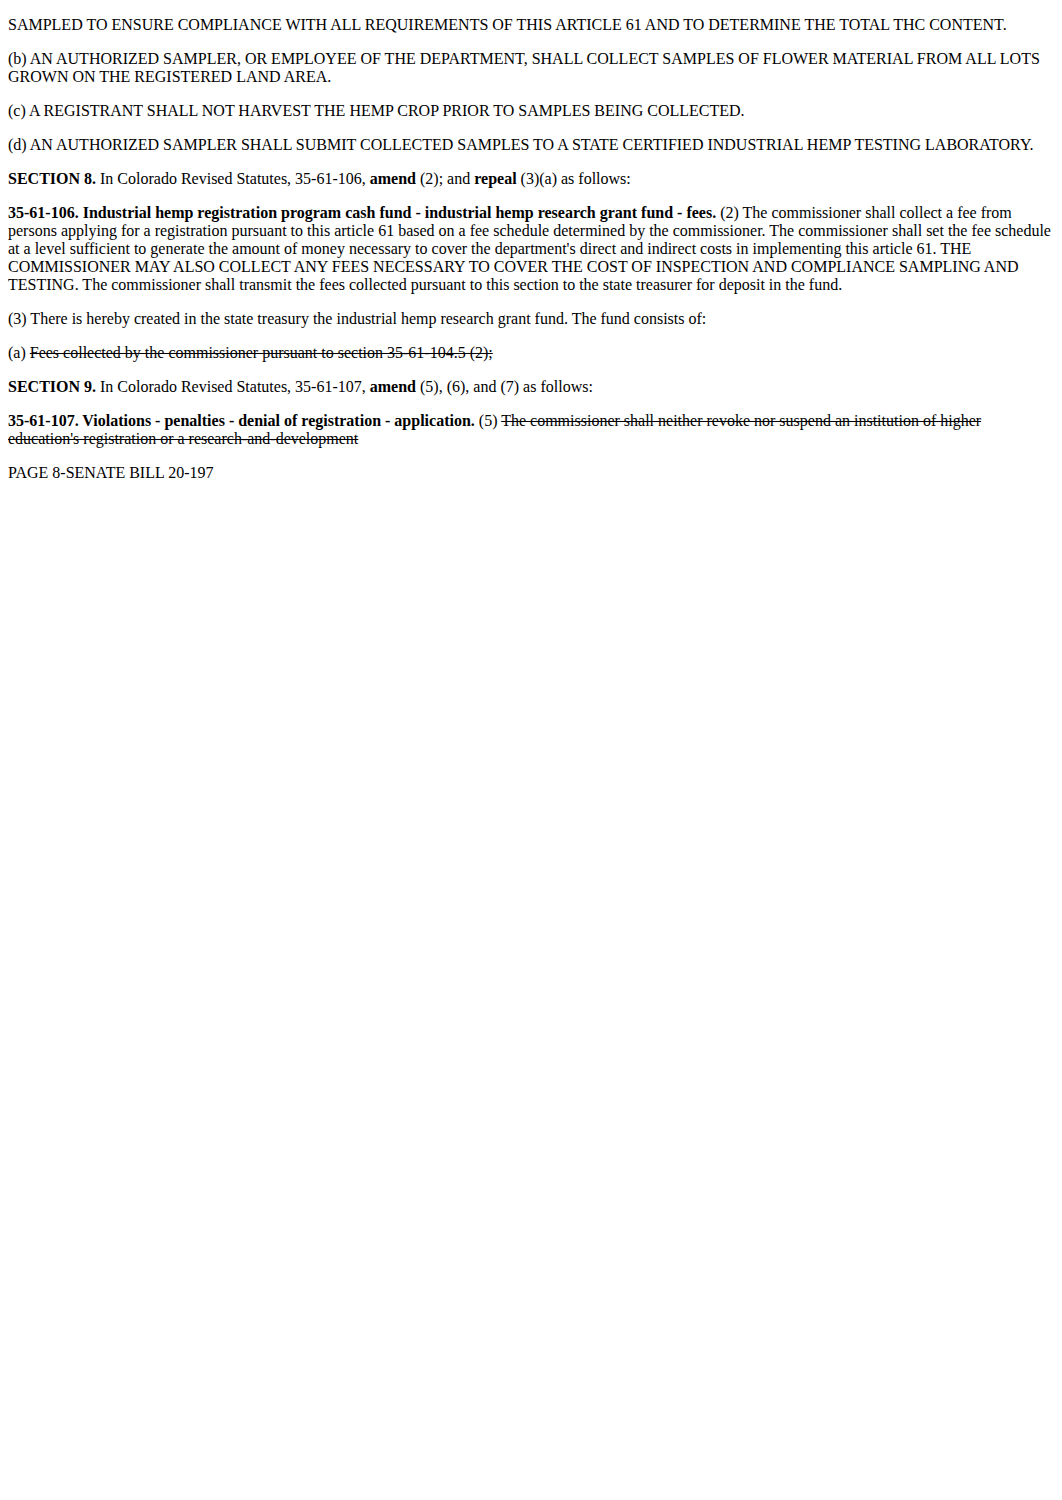SAMPLED TO ENSURE COMPLIANCE WITH ALL REQUIREMENTS OF THIS ARTICLE 61 AND TO DETERMINE THE TOTAL THC CONTENT.
(b) AN AUTHORIZED SAMPLER, OR EMPLOYEE OF THE DEPARTMENT, SHALL COLLECT SAMPLES OF FLOWER MATERIAL FROM ALL LOTS GROWN ON THE REGISTERED LAND AREA.
(c) A REGISTRANT SHALL NOT HARVEST THE HEMP CROP PRIOR TO SAMPLES BEING COLLECTED.
(d) AN AUTHORIZED SAMPLER SHALL SUBMIT COLLECTED SAMPLES TO A STATE CERTIFIED INDUSTRIAL HEMP TESTING LABORATORY.
SECTION 8. In Colorado Revised Statutes, 35-61-106, amend (2); and repeal (3)(a) as follows:
35-61-106. Industrial hemp registration program cash fund - industrial hemp research grant fund - fees. (2) The commissioner shall collect a fee from persons applying for a registration pursuant to this article 61 based on a fee schedule determined by the commissioner. The commissioner shall set the fee schedule at a level sufficient to generate the amount of money necessary to cover the department's direct and indirect costs in implementing this article 61. THE COMMISSIONER MAY ALSO COLLECT ANY FEES NECESSARY TO COVER THE COST OF INSPECTION AND COMPLIANCE SAMPLING AND TESTING. The commissioner shall transmit the fees collected pursuant to this section to the state treasurer for deposit in the fund.
(3) There is hereby created in the state treasury the industrial hemp research grant fund. The fund consists of:
(a) Fees collected by the commissioner pursuant to section 35-61-104.5 (2);
SECTION 9. In Colorado Revised Statutes, 35-61-107, amend (5), (6), and (7) as follows:
35-61-107. Violations - penalties - denial of registration - application. (5) The commissioner shall neither revoke nor suspend an institution of higher education's registration or a research-and-development
PAGE 8-SENATE BILL 20-197